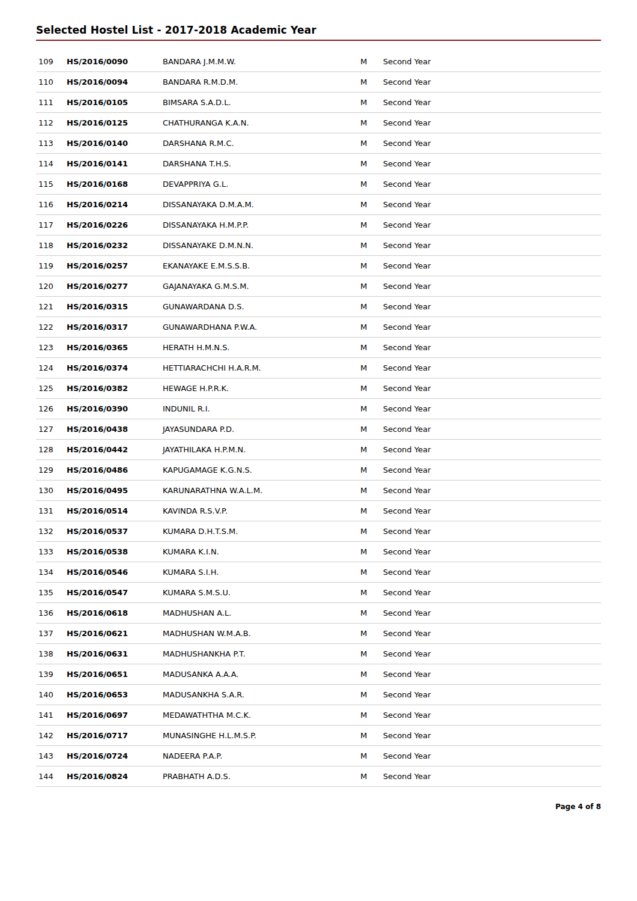Selected Hostel List - 2017-2018 Academic Year
| 109 | HS/2016/0090 | BANDARA J.M.M.W. | M | Second Year |
| 110 | HS/2016/0094 | BANDARA R.M.D.M. | M | Second Year |
| 111 | HS/2016/0105 | BIMSARA S.A.D.L. | M | Second Year |
| 112 | HS/2016/0125 | CHATHURANGA K.A.N. | M | Second Year |
| 113 | HS/2016/0140 | DARSHANA R.M.C. | M | Second Year |
| 114 | HS/2016/0141 | DARSHANA T.H.S. | M | Second Year |
| 115 | HS/2016/0168 | DEVAPPRIYA G.L. | M | Second Year |
| 116 | HS/2016/0214 | DISSANAYAKA D.M.A.M. | M | Second Year |
| 117 | HS/2016/0226 | DISSANAYAKA H.M.P.P. | M | Second Year |
| 118 | HS/2016/0232 | DISSANAYAKE D.M.N.N. | M | Second Year |
| 119 | HS/2016/0257 | EKANAYAKE E.M.S.S.B. | M | Second Year |
| 120 | HS/2016/0277 | GAJANAYAKA G.M.S.M. | M | Second Year |
| 121 | HS/2016/0315 | GUNAWARDANA D.S. | M | Second Year |
| 122 | HS/2016/0317 | GUNAWARDHANA P.W.A. | M | Second Year |
| 123 | HS/2016/0365 | HERATH H.M.N.S. | M | Second Year |
| 124 | HS/2016/0374 | HETTIARACHCHI H.A.R.M. | M | Second Year |
| 125 | HS/2016/0382 | HEWAGE H.P.R.K. | M | Second Year |
| 126 | HS/2016/0390 | INDUNIL R.I. | M | Second Year |
| 127 | HS/2016/0438 | JAYASUNDARA P.D. | M | Second Year |
| 128 | HS/2016/0442 | JAYATHILAKA H.P.M.N. | M | Second Year |
| 129 | HS/2016/0486 | KAPUGAMAGE K.G.N.S. | M | Second Year |
| 130 | HS/2016/0495 | KARUNARATHNA W.A.L.M. | M | Second Year |
| 131 | HS/2016/0514 | KAVINDA R.S.V.P. | M | Second Year |
| 132 | HS/2016/0537 | KUMARA D.H.T.S.M. | M | Second Year |
| 133 | HS/2016/0538 | KUMARA K.I.N. | M | Second Year |
| 134 | HS/2016/0546 | KUMARA S.I.H. | M | Second Year |
| 135 | HS/2016/0547 | KUMARA S.M.S.U. | M | Second Year |
| 136 | HS/2016/0618 | MADHUSHAN A.L. | M | Second Year |
| 137 | HS/2016/0621 | MADHUSHAN W.M.A.B. | M | Second Year |
| 138 | HS/2016/0631 | MADHUSHANKHA P.T. | M | Second Year |
| 139 | HS/2016/0651 | MADUSANKA A.A.A. | M | Second Year |
| 140 | HS/2016/0653 | MADUSANKHA S.A.R. | M | Second Year |
| 141 | HS/2016/0697 | MEDAWATHTHA M.C.K. | M | Second Year |
| 142 | HS/2016/0717 | MUNASINGHE H.L.M.S.P. | M | Second Year |
| 143 | HS/2016/0724 | NADEERA P.A.P. | M | Second Year |
| 144 | HS/2016/0824 | PRABHATH A.D.S. | M | Second Year |
Page 4 of 8